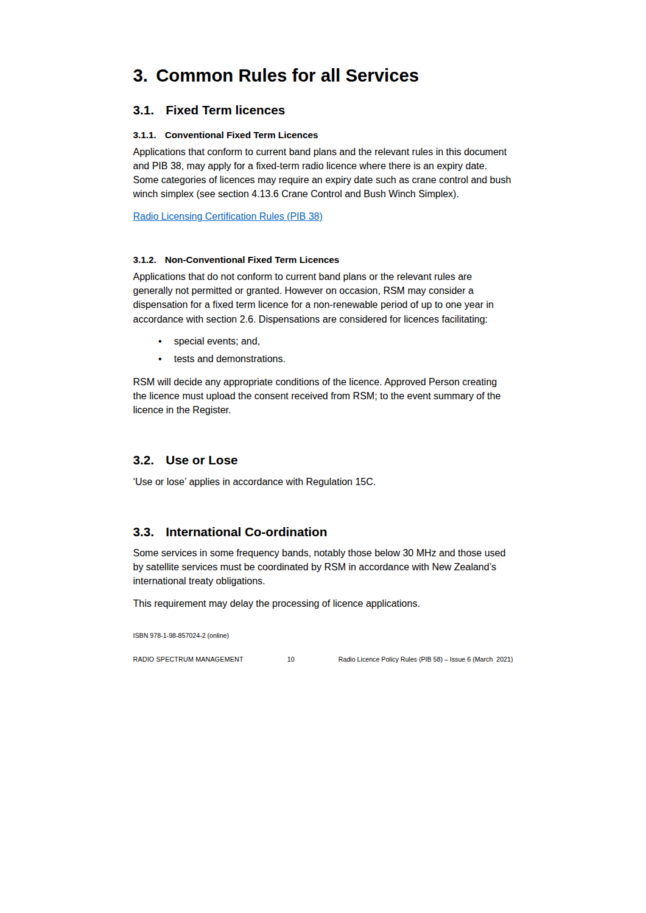3. Common Rules for all Services
3.1. Fixed Term licences
3.1.1. Conventional Fixed Term Licences
Applications that conform to current band plans and the relevant rules in this document and PIB 38, may apply for a fixed-term radio licence where there is an expiry date. Some categories of licences may require an expiry date such as crane control and bush winch simplex (see section 4.13.6 Crane Control and Bush Winch Simplex).
Radio Licensing Certification Rules (PIB 38)
3.1.2. Non-Conventional Fixed Term Licences
Applications that do not conform to current band plans or the relevant rules are generally not permitted or granted. However on occasion, RSM may consider a dispensation for a fixed term licence for a non-renewable period of up to one year in accordance with section 2.6. Dispensations are considered for licences facilitating:
special events; and,
tests and demonstrations.
RSM will decide any appropriate conditions of the licence. Approved Person creating the licence must upload the consent received from RSM; to the event summary of the licence in the Register.
3.2. Use or Lose
‘Use or lose’ applies in accordance with Regulation 15C.
3.3. International Co-ordination
Some services in some frequency bands, notably those below 30 MHz and those used by satellite services must be coordinated by RSM in accordance with New Zealand’s international treaty obligations.
This requirement may delay the processing of licence applications.
ISBN 978-1-98-857024-2 (online)
RADIO SPECTRUM MANAGEMENT
10
Radio Licence Policy Rules (PIB 58) – Issue 6 (March 2021)